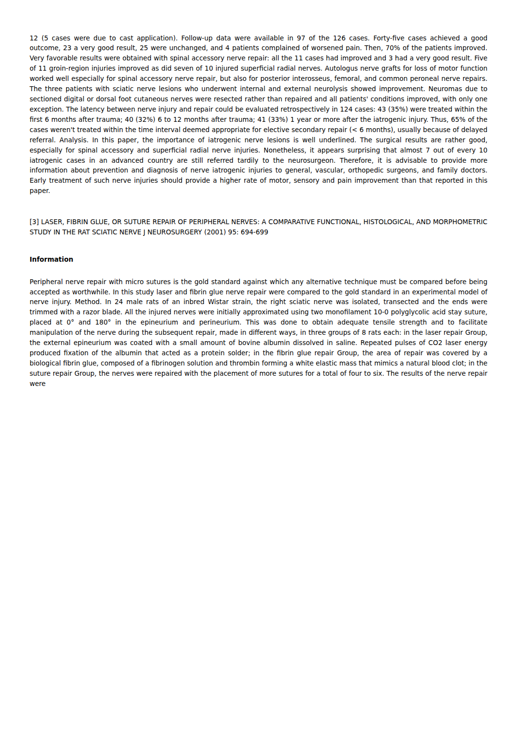12 (5 cases were due to cast application). Follow-up data were available in 97 of the 126 cases. Forty-five cases achieved a good outcome, 23 a very good result, 25 were unchanged, and 4 patients complained of worsened pain. Then, 70% of the patients improved. Very favorable results were obtained with spinal accessory nerve repair: all the 11 cases had improved and 3 had a very good result. Five of 11 groin-region injuries improved as did seven of 10 injured superficial radial nerves. Autologus nerve grafts for loss of motor function worked well especially for spinal accessory nerve repair, but also for posterior interosseus, femoral, and common peroneal nerve repairs. The three patients with sciatic nerve lesions who underwent internal and external neurolysis showed improvement. Neuromas due to sectioned digital or dorsal foot cutaneous nerves were resected rather than repaired and all patients' conditions improved, with only one exception. The latency between nerve injury and repair could be evaluated retrospectively in 124 cases: 43 (35%) were treated within the first 6 months after trauma; 40 (32%) 6 to 12 months after trauma; 41 (33%) 1 year or more after the iatrogenic injury. Thus, 65% of the cases weren't treated within the time interval deemed appropriate for elective secondary repair (< 6 months), usually because of delayed referral. Analysis. In this paper, the importance of iatrogenic nerve lesions is well underlined. The surgical results are rather good, especially for spinal accessory and superficial radial nerve injuries. Nonetheless, it appears surprising that almost 7 out of every 10 iatrogenic cases in an advanced country are still referred tardily to the neurosurgeon. Therefore, it is advisable to provide more information about prevention and diagnosis of nerve iatrogenic injuries to general, vascular, orthopedic surgeons, and family doctors. Early treatment of such nerve injuries should provide a higher rate of motor, sensory and pain improvement than that reported in this paper.
[3] Laser, fibrin glue, or suture repair of peripheral nerves: a comparative functional, histological, and morphometric study in the rat sciatic nerve J Neurosurgery (2001) 95: 694-699
Information
Peripheral nerve repair with micro sutures is the gold standard against which any alternative technique must be compared before being accepted as worthwhile. In this study laser and fibrin glue nerve repair were compared to the gold standard in an experimental model of nerve injury. Method. In 24 male rats of an inbred Wistar strain, the right sciatic nerve was isolated, transected and the ends were trimmed with a razor blade. All the injured nerves were initially approximated using two monofilament 10-0 polyglycolic acid stay suture, placed at 0° and 180° in the epineurium and perineurium. This was done to obtain adequate tensile strength and to facilitate manipulation of the nerve during the subsequent repair, made in different ways, in three groups of 8 rats each: in the laser repair Group, the external epineurium was coated with a small amount of bovine albumin dissolved in saline. Repeated pulses of CO2 laser energy produced fixation of the albumin that acted as a protein solder; in the fibrin glue repair Group, the area of repair was covered by a biological fibrin glue, composed of a fibrinogen solution and thrombin forming a white elastic mass that mimics a natural blood clot; in the suture repair Group, the nerves were repaired with the placement of more sutures for a total of four to six. The results of the nerve repair were